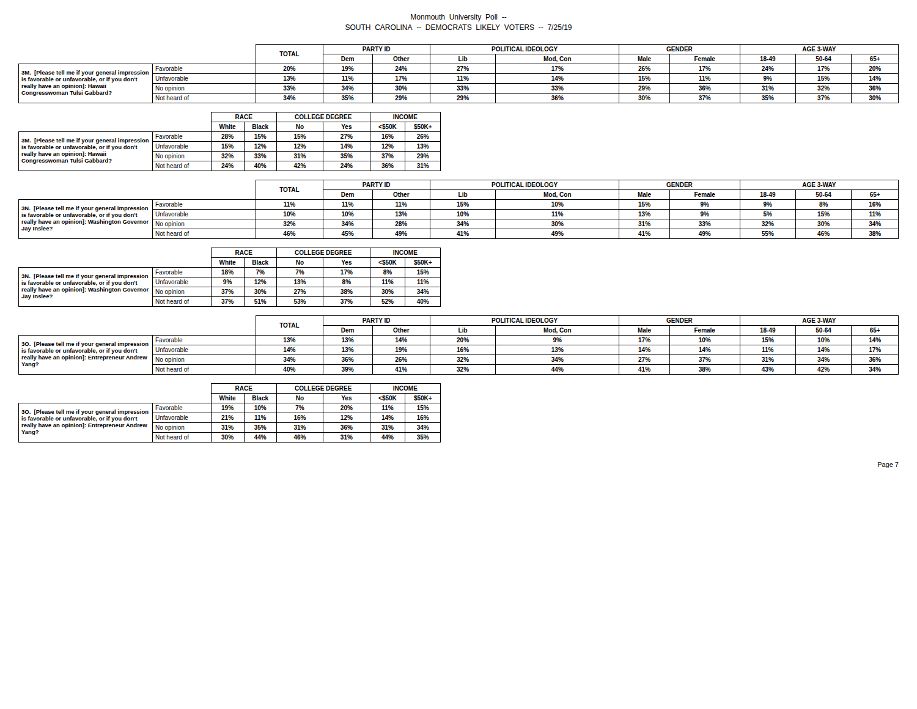Monmouth University Poll --
SOUTH CAROLINA -- DEMOCRATS LIKELY VOTERS -- 7/25/19
| | | TOTAL | PARTY ID | POLITICAL IDEOLOGY | GENDER | AGE 3-WAY |
| Dem | Other | Lib | Mod, Con | Male | Female | 18-49 | 50-64 | 65+ |
| 3M. [Please tell me if your general impression is favorable or unfavorable, or if you don't really have an opinion]: Hawaii Congresswoman Tulsi Gabbard? | Favorable | 20% | 19% | 24% | 27% | 17% | 26% | 17% | 24% | 17% | 20% |
| Unfavorable | 13% | 11% | 17% | 11% | 14% | 15% | 11% | 9% | 15% | 14% |
| No opinion | 33% | 34% | 30% | 33% | 33% | 29% | 36% | 31% | 32% | 36% |
| Not heard of | 34% | 35% | 29% | 29% | 36% | 30% | 37% | 35% | 37% | 30% |
| | | RACE | COLLEGE DEGREE | INCOME |
| White | Black | No | Yes | <$50K | $50K+ |
| 3M. [Please tell me if your general impression is favorable or unfavorable, or if you don't really have an opinion]: Hawaii Congresswoman Tulsi Gabbard? | Favorable | 28% | 15% | 15% | 27% | 16% | 26% |
| Unfavorable | 15% | 12% | 12% | 14% | 12% | 13% |
| No opinion | 32% | 33% | 31% | 35% | 37% | 29% |
| Not heard of | 24% | 40% | 42% | 24% | 36% | 31% |
| | | TOTAL | PARTY ID | POLITICAL IDEOLOGY | GENDER | AGE 3-WAY |
| Dem | Other | Lib | Mod, Con | Male | Female | 18-49 | 50-64 | 65+ |
| 3N. [Please tell me if your general impression is favorable or unfavorable, or if you don't really have an opinion]: Washington Governor Jay Inslee? | Favorable | 11% | 11% | 11% | 15% | 10% | 15% | 9% | 9% | 8% | 16% |
| Unfavorable | 10% | 10% | 13% | 10% | 11% | 13% | 9% | 5% | 15% | 11% |
| No opinion | 32% | 34% | 28% | 34% | 30% | 31% | 33% | 32% | 30% | 34% |
| Not heard of | 46% | 45% | 49% | 41% | 49% | 41% | 49% | 55% | 46% | 38% |
| | | RACE | COLLEGE DEGREE | INCOME |
| White | Black | No | Yes | <$50K | $50K+ |
| 3N. [Please tell me if your general impression is favorable or unfavorable, or if you don't really have an opinion]: Washington Governor Jay Inslee? | Favorable | 18% | 7% | 7% | 17% | 8% | 15% |
| Unfavorable | 9% | 12% | 13% | 8% | 11% | 11% |
| No opinion | 37% | 30% | 27% | 38% | 30% | 34% |
| Not heard of | 37% | 51% | 53% | 37% | 52% | 40% |
| | | TOTAL | PARTY ID | POLITICAL IDEOLOGY | GENDER | AGE 3-WAY |
| Dem | Other | Lib | Mod, Con | Male | Female | 18-49 | 50-64 | 65+ |
| 3O. [Please tell me if your general impression is favorable or unfavorable, or if you don't really have an opinion]: Entrepreneur Andrew Yang? | Favorable | 13% | 13% | 14% | 20% | 9% | 17% | 10% | 15% | 10% | 14% |
| Unfavorable | 14% | 13% | 19% | 16% | 13% | 14% | 14% | 11% | 14% | 17% |
| No opinion | 34% | 36% | 26% | 32% | 34% | 27% | 37% | 31% | 34% | 36% |
| Not heard of | 40% | 39% | 41% | 32% | 44% | 41% | 38% | 43% | 42% | 34% |
| | | RACE | COLLEGE DEGREE | INCOME |
| White | Black | No | Yes | <$50K | $50K+ |
| 3O. [Please tell me if your general impression is favorable or unfavorable, or if you don't really have an opinion]: Entrepreneur Andrew Yang? | Favorable | 19% | 10% | 7% | 20% | 11% | 15% |
| Unfavorable | 21% | 11% | 16% | 12% | 14% | 16% |
| No opinion | 31% | 35% | 31% | 36% | 31% | 34% |
| Not heard of | 30% | 44% | 46% | 31% | 44% | 35% |
Page 7